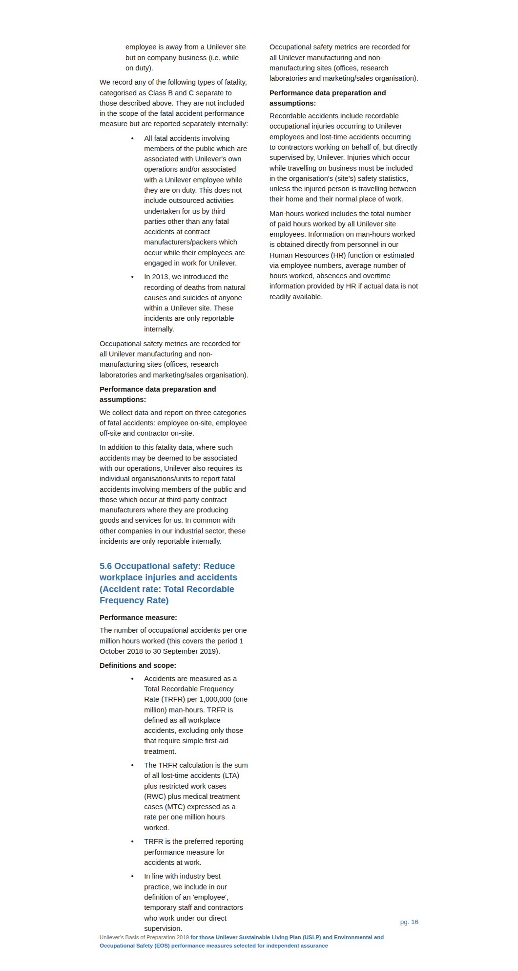employee is away from a Unilever site but on company business (i.e. while on duty).
We record any of the following types of fatality, categorised as Class B and C separate to those described above. They are not included in the scope of the fatal accident performance measure but are reported separately internally:
All fatal accidents involving members of the public which are associated with Unilever's own operations and/or associated with a Unilever employee while they are on duty. This does not include outsourced activities undertaken for us by third parties other than any fatal accidents at contract manufacturers/packers which occur while their employees are engaged in work for Unilever.
In 2013, we introduced the recording of deaths from natural causes and suicides of anyone within a Unilever site. These incidents are only reportable internally.
Occupational safety metrics are recorded for all Unilever manufacturing and non-manufacturing sites (offices, research laboratories and marketing/sales organisation).
Performance data preparation and assumptions:
We collect data and report on three categories of fatal accidents: employee on-site, employee off-site and contractor on-site.
In addition to this fatality data, where such accidents may be deemed to be associated with our operations, Unilever also requires its individual organisations/units to report fatal accidents involving members of the public and those which occur at third-party contract manufacturers where they are producing goods and services for us. In common with other companies in our industrial sector, these incidents are only reportable internally.
5.6 Occupational safety: Reduce workplace injuries and accidents (Accident rate: Total Recordable Frequency Rate)
Performance measure:
The number of occupational accidents per one million hours worked (this covers the period 1 October 2018 to 30 September 2019).
Definitions and scope:
Accidents are measured as a Total Recordable Frequency Rate (TRFR) per 1,000,000 (one million) man-hours. TRFR is defined as all workplace accidents, excluding only those that require simple first-aid treatment.
The TRFR calculation is the sum of all lost-time accidents (LTA) plus restricted work cases (RWC) plus medical treatment cases (MTC) expressed as a rate per one million hours worked.
TRFR is the preferred reporting performance measure for accidents at work.
In line with industry best practice, we include in our definition of an 'employee', temporary staff and contractors who work under our direct supervision.
Occupational safety metrics are recorded for all Unilever manufacturing and non-manufacturing sites (offices, research laboratories and marketing/sales organisation).
Performance data preparation and assumptions:
Recordable accidents include recordable occupational injuries occurring to Unilever employees and lost-time accidents occurring to contractors working on behalf of, but directly supervised by, Unilever. Injuries which occur while travelling on business must be included in the organisation's (site's) safety statistics, unless the injured person is travelling between their home and their normal place of work.
Man-hours worked includes the total number of paid hours worked by all Unilever site employees. Information on man-hours worked is obtained directly from personnel in our Human Resources (HR) function or estimated via employee numbers, average number of hours worked, absences and overtime information provided by HR if actual data is not readily available.
pg. 16
Unilever's Basis of Preparation 2019 for those Unilever Sustainable Living Plan (USLP) and Environmental and Occupational Safety (EOS) performance measures selected for independent assurance